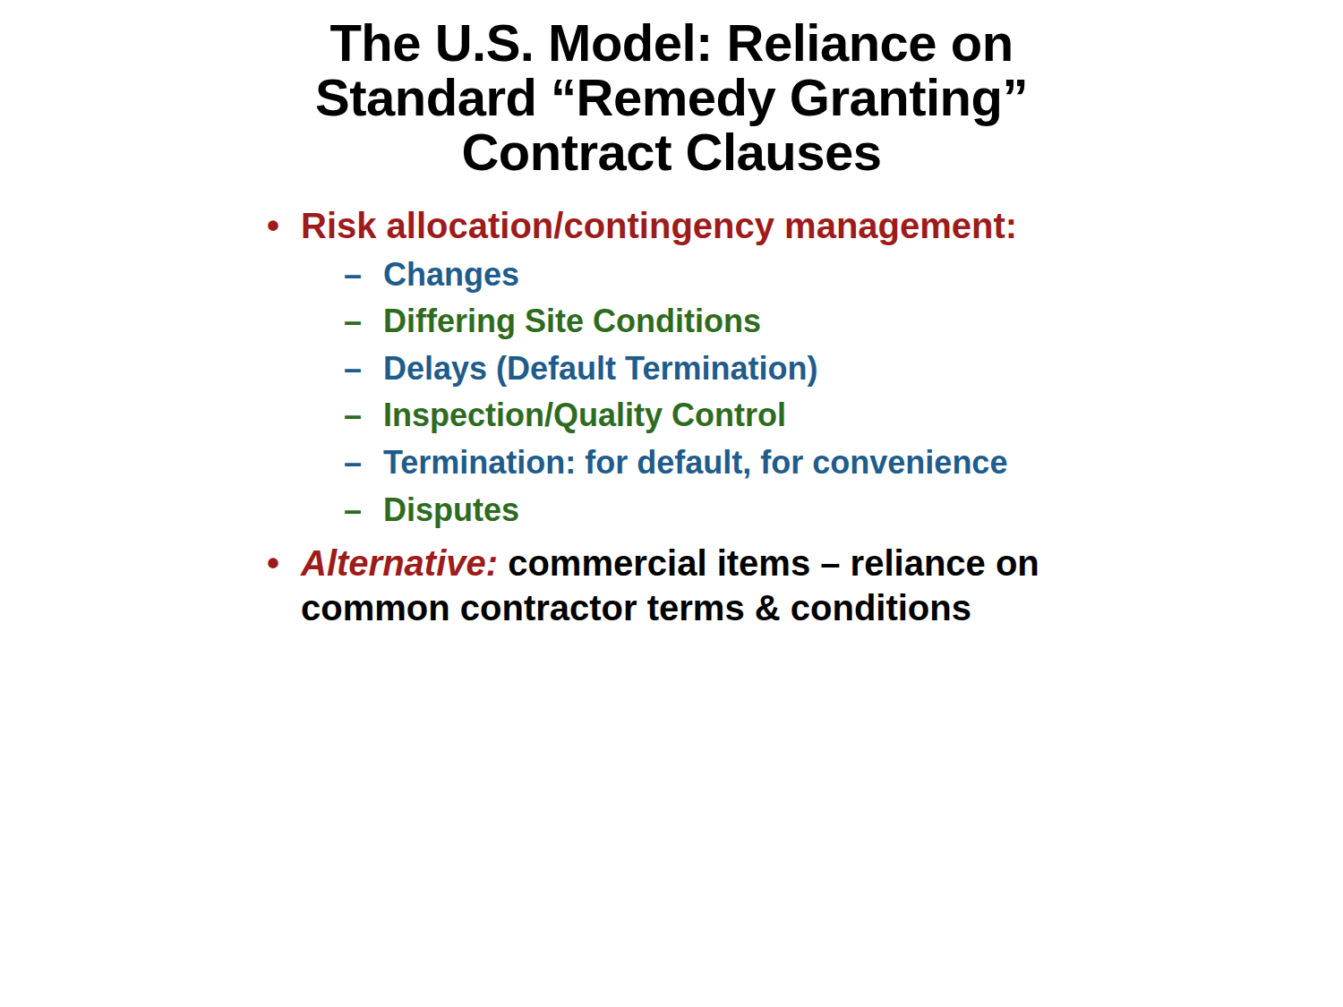The U.S. Model: Reliance on Standard “Remedy Granting” Contract Clauses
Risk allocation/contingency management:
Changes
Differing Site Conditions
Delays (Default Termination)
Inspection/Quality Control
Termination: for default, for convenience
Disputes
Alternative: commercial items – reliance on common contractor terms & conditions